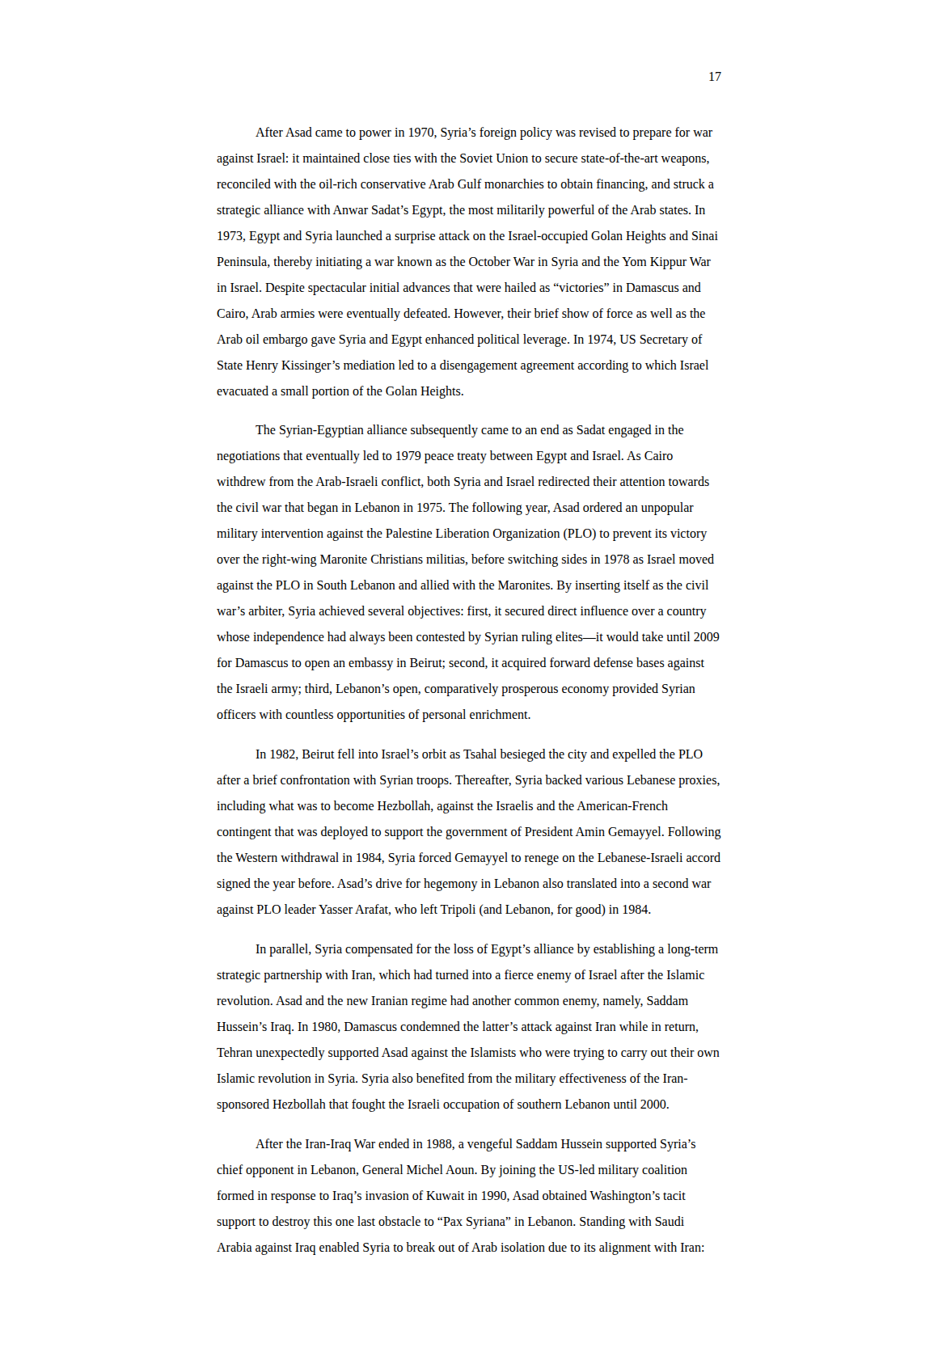17
After Asad came to power in 1970, Syria’s foreign policy was revised to prepare for war against Israel: it maintained close ties with the Soviet Union to secure state-of-the-art weapons, reconciled with the oil-rich conservative Arab Gulf monarchies to obtain financing, and struck a strategic alliance with Anwar Sadat’s Egypt, the most militarily powerful of the Arab states. In 1973, Egypt and Syria launched a surprise attack on the Israel-occupied Golan Heights and Sinai Peninsula, thereby initiating a war known as the October War in Syria and the Yom Kippur War in Israel. Despite spectacular initial advances that were hailed as “victories” in Damascus and Cairo, Arab armies were eventually defeated. However, their brief show of force as well as the Arab oil embargo gave Syria and Egypt enhanced political leverage. In 1974, US Secretary of State Henry Kissinger’s mediation led to a disengagement agreement according to which Israel evacuated a small portion of the Golan Heights.
The Syrian-Egyptian alliance subsequently came to an end as Sadat engaged in the negotiations that eventually led to 1979 peace treaty between Egypt and Israel. As Cairo withdrew from the Arab-Israeli conflict, both Syria and Israel redirected their attention towards the civil war that began in Lebanon in 1975. The following year, Asad ordered an unpopular military intervention against the Palestine Liberation Organization (PLO) to prevent its victory over the right-wing Maronite Christians militias, before switching sides in 1978 as Israel moved against the PLO in South Lebanon and allied with the Maronites. By inserting itself as the civil war’s arbiter, Syria achieved several objectives: first, it secured direct influence over a country whose independence had always been contested by Syrian ruling elites—it would take until 2009 for Damascus to open an embassy in Beirut; second, it acquired forward defense bases against the Israeli army; third, Lebanon’s open, comparatively prosperous economy provided Syrian officers with countless opportunities of personal enrichment.
In 1982, Beirut fell into Israel’s orbit as Tsahal besieged the city and expelled the PLO after a brief confrontation with Syrian troops. Thereafter, Syria backed various Lebanese proxies, including what was to become Hezbollah, against the Israelis and the American-French contingent that was deployed to support the government of President Amin Gemayyel. Following the Western withdrawal in 1984, Syria forced Gemayyel to renege on the Lebanese-Israeli accord signed the year before. Asad’s drive for hegemony in Lebanon also translated into a second war against PLO leader Yasser Arafat, who left Tripoli (and Lebanon, for good) in 1984.
In parallel, Syria compensated for the loss of Egypt’s alliance by establishing a long-term strategic partnership with Iran, which had turned into a fierce enemy of Israel after the Islamic revolution. Asad and the new Iranian regime had another common enemy, namely, Saddam Hussein’s Iraq. In 1980, Damascus condemned the latter’s attack against Iran while in return, Tehran unexpectedly supported Asad against the Islamists who were trying to carry out their own Islamic revolution in Syria. Syria also benefited from the military effectiveness of the Iran-sponsored Hezbollah that fought the Israeli occupation of southern Lebanon until 2000.
After the Iran-Iraq War ended in 1988, a vengeful Saddam Hussein supported Syria’s chief opponent in Lebanon, General Michel Aoun. By joining the US-led military coalition formed in response to Iraq’s invasion of Kuwait in 1990, Asad obtained Washington’s tacit support to destroy this one last obstacle to “Pax Syriana” in Lebanon. Standing with Saudi Arabia against Iraq enabled Syria to break out of Arab isolation due to its alignment with Iran: